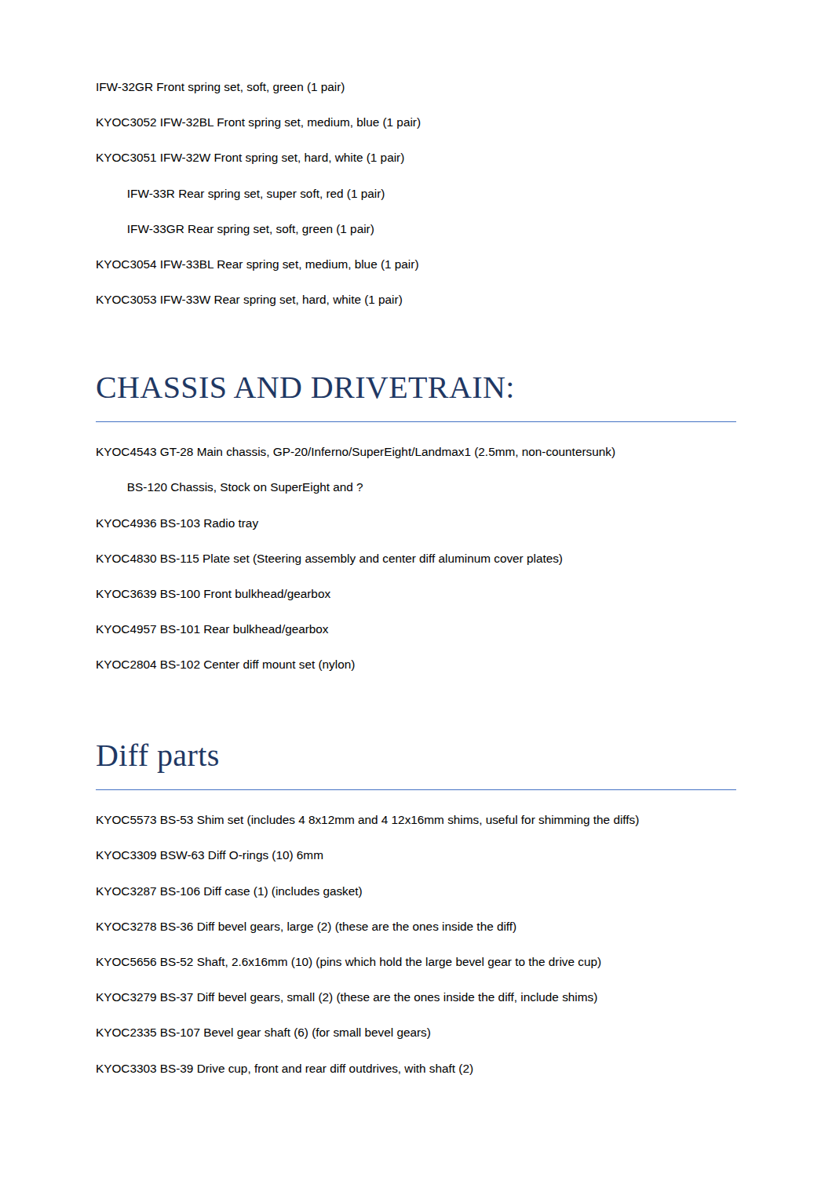IFW-32GR Front spring set, soft, green (1 pair)
KYOC3052 IFW-32BL Front spring set, medium, blue (1 pair)
KYOC3051 IFW-32W Front spring set, hard, white (1 pair)
IFW-33R Rear spring set, super soft, red (1 pair)
IFW-33GR Rear spring set, soft, green (1 pair)
KYOC3054 IFW-33BL Rear spring set, medium, blue (1 pair)
KYOC3053 IFW-33W Rear spring set, hard, white (1 pair)
CHASSIS AND DRIVETRAIN:
KYOC4543 GT-28 Main chassis, GP-20/Inferno/SuperEight/Landmax1 (2.5mm, non-countersunk)
BS-120 Chassis, Stock on SuperEight and ?
KYOC4936 BS-103 Radio tray
KYOC4830 BS-115 Plate set (Steering assembly and center diff aluminum cover plates)
KYOC3639 BS-100 Front bulkhead/gearbox
KYOC4957 BS-101 Rear bulkhead/gearbox
KYOC2804 BS-102 Center diff mount set (nylon)
Diff parts
KYOC5573 BS-53 Shim set (includes 4 8x12mm and 4 12x16mm shims, useful for shimming the diffs)
KYOC3309 BSW-63 Diff O-rings (10) 6mm
KYOC3287 BS-106 Diff case (1) (includes gasket)
KYOC3278 BS-36 Diff bevel gears, large (2) (these are the ones inside the diff)
KYOC5656 BS-52 Shaft, 2.6x16mm (10) (pins which hold the large bevel gear to the drive cup)
KYOC3279 BS-37 Diff bevel gears, small (2) (these are the ones inside the diff, include shims)
KYOC2335 BS-107 Bevel gear shaft (6) (for small bevel gears)
KYOC3303 BS-39 Drive cup, front and rear diff outdrives, with shaft (2)